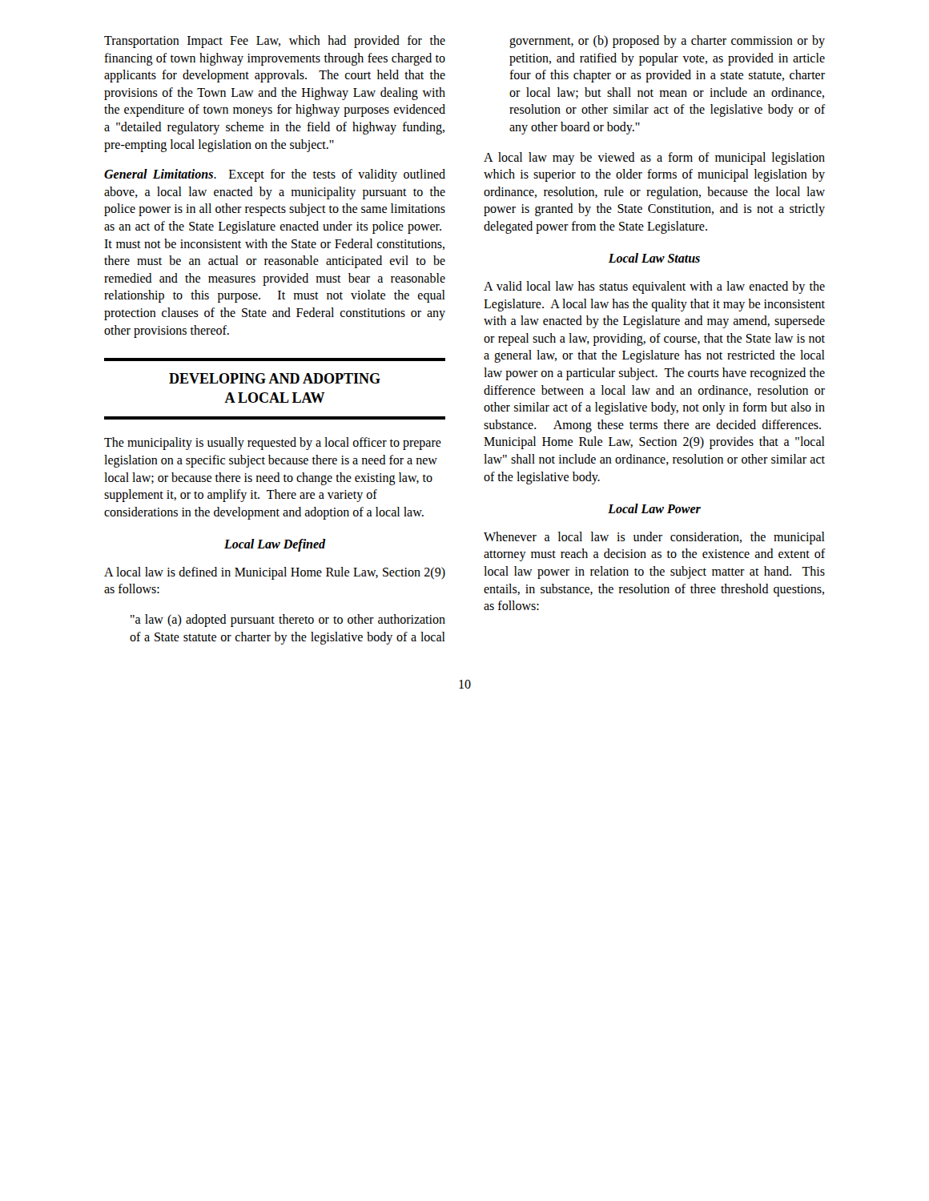Transportation Impact Fee Law, which had provided for the financing of town highway improvements through fees charged to applicants for development approvals. The court held that the provisions of the Town Law and the Highway Law dealing with the expenditure of town moneys for highway purposes evidenced a "detailed regulatory scheme in the field of highway funding, pre-empting local legislation on the subject."
General Limitations. Except for the tests of validity outlined above, a local law enacted by a municipality pursuant to the police power is in all other respects subject to the same limitations as an act of the State Legislature enacted under its police power. It must not be inconsistent with the State or Federal constitutions, there must be an actual or reasonable anticipated evil to be remedied and the measures provided must bear a reasonable relationship to this purpose. It must not violate the equal protection clauses of the State and Federal constitutions or any other provisions thereof.
DEVELOPING AND ADOPTING
A LOCAL LAW
The municipality is usually requested by a local officer to prepare legislation on a specific subject because there is a need for a new local law; or because there is need to change the existing law, to supplement it, or to amplify it. There are a variety of considerations in the development and adoption of a local law.
Local Law Defined
A local law is defined in Municipal Home Rule Law, Section 2(9) as follows:
"a law (a) adopted pursuant thereto or to other authorization of a State statute or charter by the legislative body of a local government, or (b) proposed by a charter commission or by petition, and ratified by popular vote, as provided in article four of this chapter or as provided in a state statute, charter or local law; but shall not mean or include an ordinance, resolution or other similar act of the legislative body or of any other board or body."
A local law may be viewed as a form of municipal legislation which is superior to the older forms of municipal legislation by ordinance, resolution, rule or regulation, because the local law power is granted by the State Constitution, and is not a strictly delegated power from the State Legislature.
Local Law Status
A valid local law has status equivalent with a law enacted by the Legislature. A local law has the quality that it may be inconsistent with a law enacted by the Legislature and may amend, supersede or repeal such a law, providing, of course, that the State law is not a general law, or that the Legislature has not restricted the local law power on a particular subject. The courts have recognized the difference between a local law and an ordinance, resolution or other similar act of a legislative body, not only in form but also in substance. Among these terms there are decided differences. Municipal Home Rule Law, Section 2(9) provides that a "local law" shall not include an ordinance, resolution or other similar act of the legislative body.
Local Law Power
Whenever a local law is under consideration, the municipal attorney must reach a decision as to the existence and extent of local law power in relation to the subject matter at hand. This entails, in substance, the resolution of three threshold questions, as follows:
10